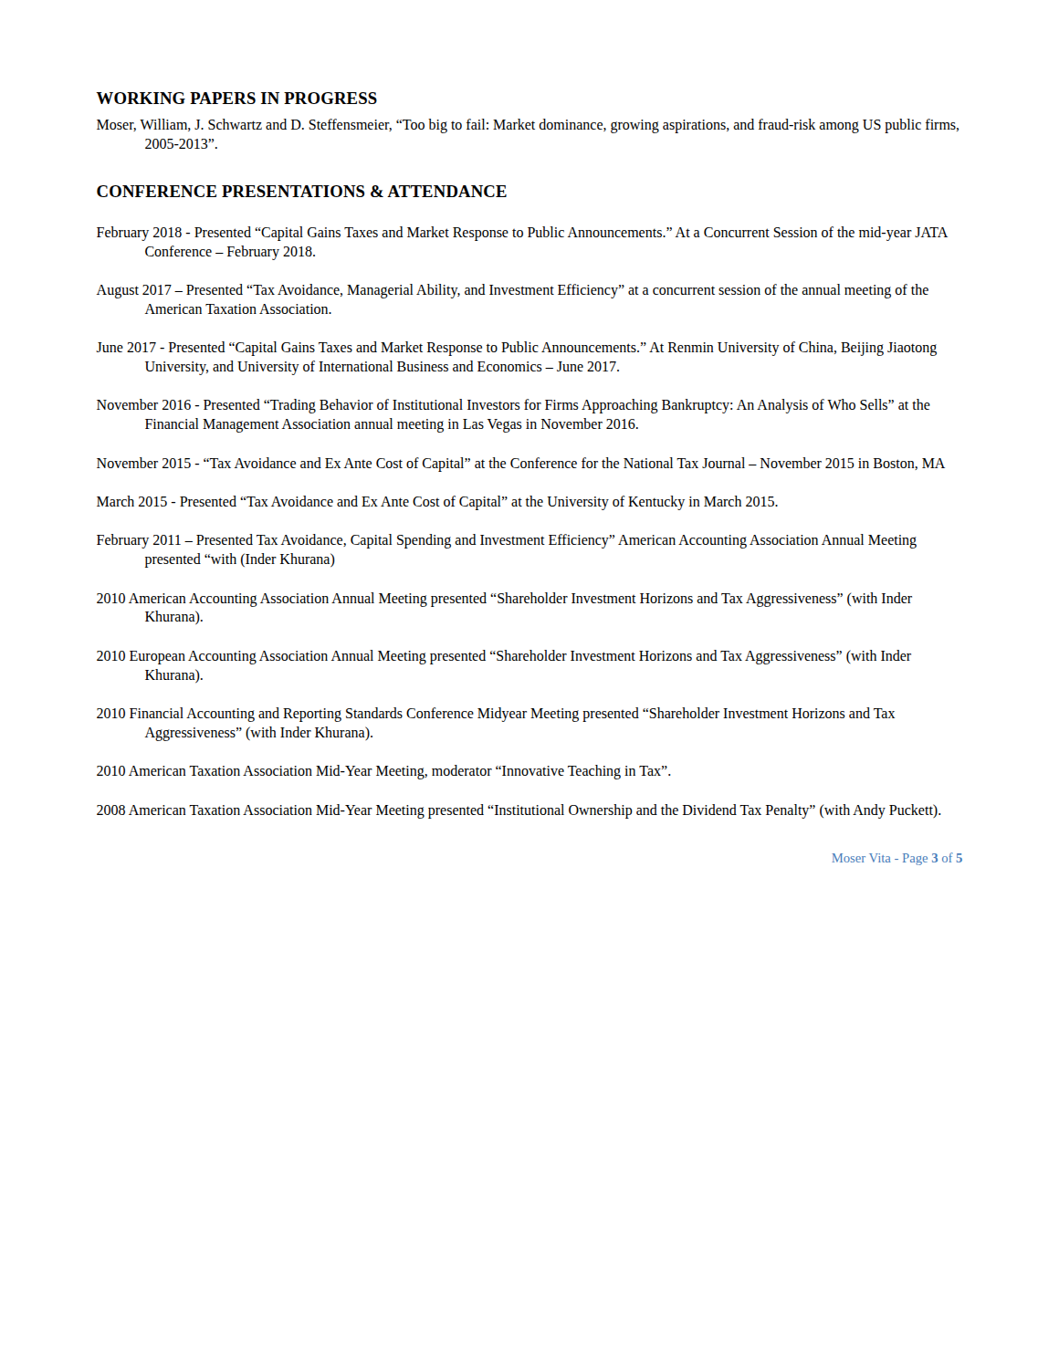WORKING PAPERS IN PROGRESS
Moser, William, J. Schwartz and D. Steffensmeier, “Too big to fail: Market dominance, growing aspirations, and fraud-risk among US public firms, 2005-2013”.
CONFERENCE PRESENTATIONS & ATTENDANCE
February 2018 - Presented “Capital Gains Taxes and Market Response to Public Announcements.” At a Concurrent Session of the mid-year JATA Conference – February 2018.
August 2017 – Presented “Tax Avoidance, Managerial Ability, and Investment Efficiency” at a concurrent session of the annual meeting of the American Taxation Association.
June 2017 - Presented “Capital Gains Taxes and Market Response to Public Announcements.” At Renmin University of China, Beijing Jiaotong University, and University of International Business and Economics – June 2017.
November 2016 - Presented “Trading Behavior of Institutional Investors for Firms Approaching Bankruptcy: An Analysis of Who Sells” at the Financial Management Association annual meeting in Las Vegas in November 2016.
November 2015 - “Tax Avoidance and Ex Ante Cost of Capital” at the Conference for the National Tax Journal – November 2015 in Boston, MA
March 2015 - Presented “Tax Avoidance and Ex Ante Cost of Capital” at the University of Kentucky in March 2015.
February 2011 – Presented Tax Avoidance, Capital Spending and Investment Efficiency” American Accounting Association Annual Meeting presented “with (Inder Khurana)
2010 American Accounting Association Annual Meeting presented “Shareholder Investment Horizons and Tax Aggressiveness” (with Inder Khurana).
2010 European Accounting Association Annual Meeting presented “Shareholder Investment Horizons and Tax Aggressiveness” (with Inder Khurana).
2010 Financial Accounting and Reporting Standards Conference Midyear Meeting presented “Shareholder Investment Horizons and Tax Aggressiveness” (with Inder Khurana).
2010 American Taxation Association Mid-Year Meeting, moderator “Innovative Teaching in Tax”.
2008 American Taxation Association Mid-Year Meeting presented “Institutional Ownership and the Dividend Tax Penalty” (with Andy Puckett).
Moser Vita - Page 3 of 5